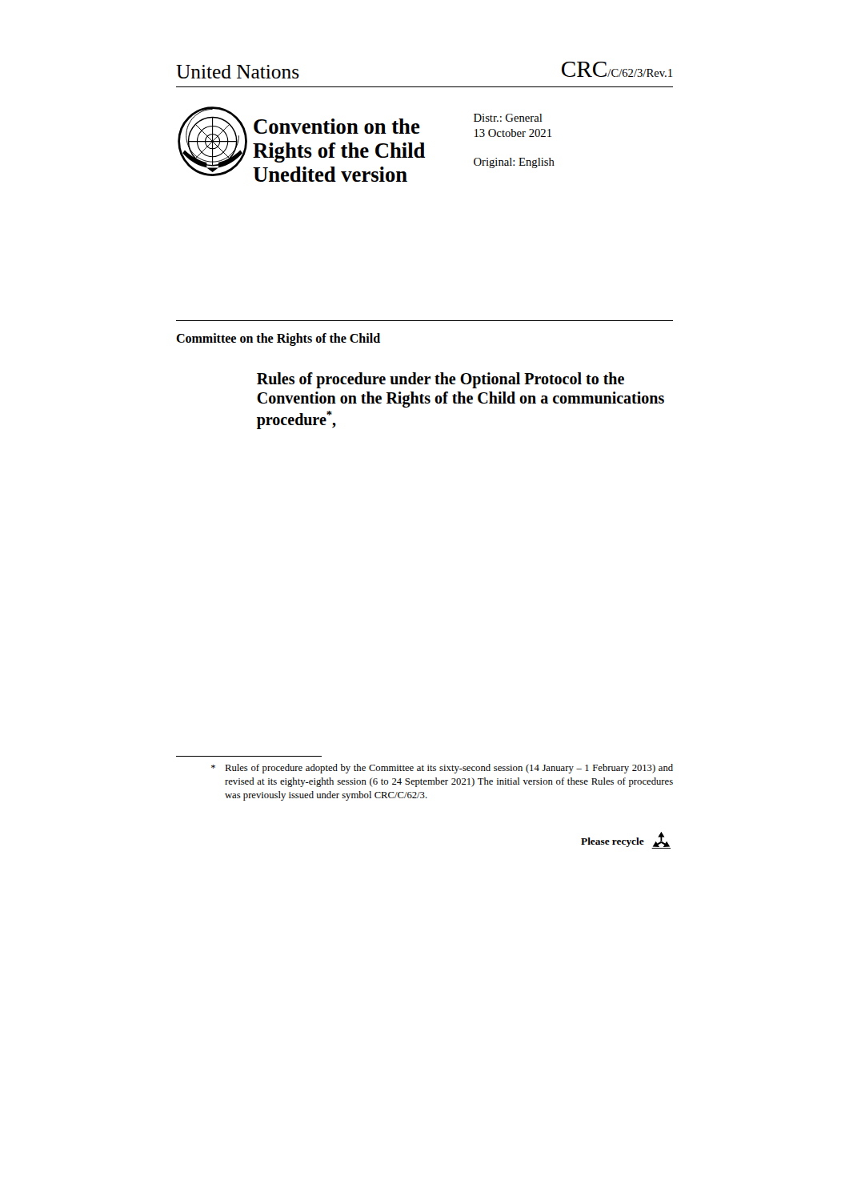United Nations
CRC/C/62/3/Rev.1
Convention on the Rights of the Child Unedited version
Distr.: General
13 October 2021
Original: English
Committee on the Rights of the Child
Rules of procedure under the Optional Protocol to the Convention on the Rights of the Child on a communications procedure*,
* Rules of procedure adopted by the Committee at its sixty-second session (14 January – 1 February 2013) and revised at its eighty-eighth session (6 to 24 September 2021) The initial version of these Rules of procedures was previously issued under symbol CRC/C/62/3.
Please recycle